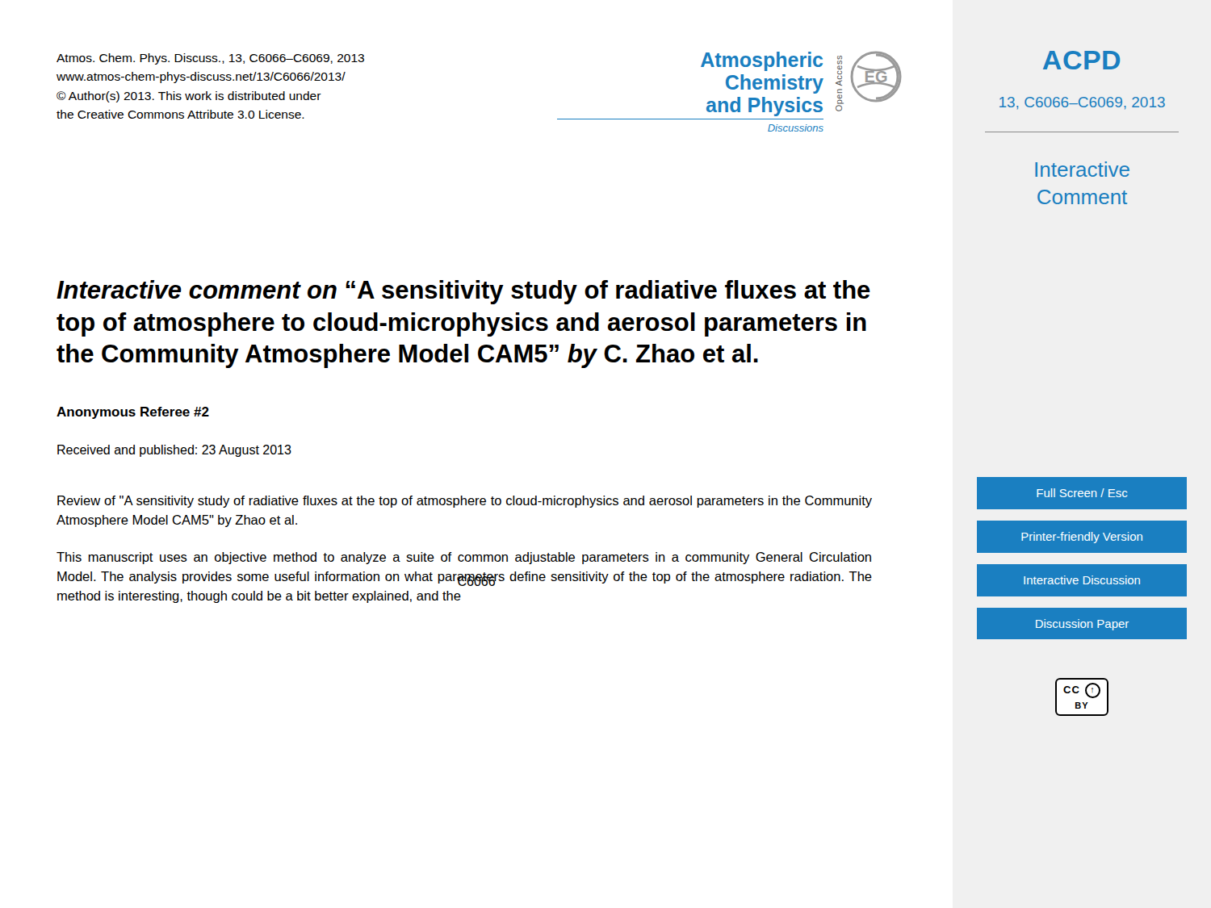ACPD
13, C6066–C6069, 2013
Interactive
Comment
Full Screen / Esc Printer-friendly Version Interactive Discussion Discussion Paper
CC↑
BY
Atmos. Chem. Phys. Discuss., 13, C6066–C6069, 2013
www.atmos-chem-phys-discuss.net/13/C6066/2013/
© Author(s) 2013. This work is distributed under
the Creative Commons Attribute 3.0 License.
Atmospheric
Chemistry
and Physics
Discussions
Open Access
EG
Interactive comment on “A sensitivity study of radiative fluxes at the top of atmosphere to cloud-microphysics and aerosol parameters in the Community Atmosphere Model CAM5” by C. Zhao et al.
Anonymous Referee #2
Received and published: 23 August 2013
Review of "A sensitivity study of radiative fluxes at the top of atmosphere to cloud-microphysics and aerosol parameters in the Community Atmosphere Model CAM5" by Zhao et al.
This manuscript uses an objective method to analyze a suite of common adjustable parameters in a community General Circulation Model. The analysis provides some useful information on what parameters define sensitivity of the top of the atmosphere radiation. The method is interesting, though could be a bit better explained, and the
C6066